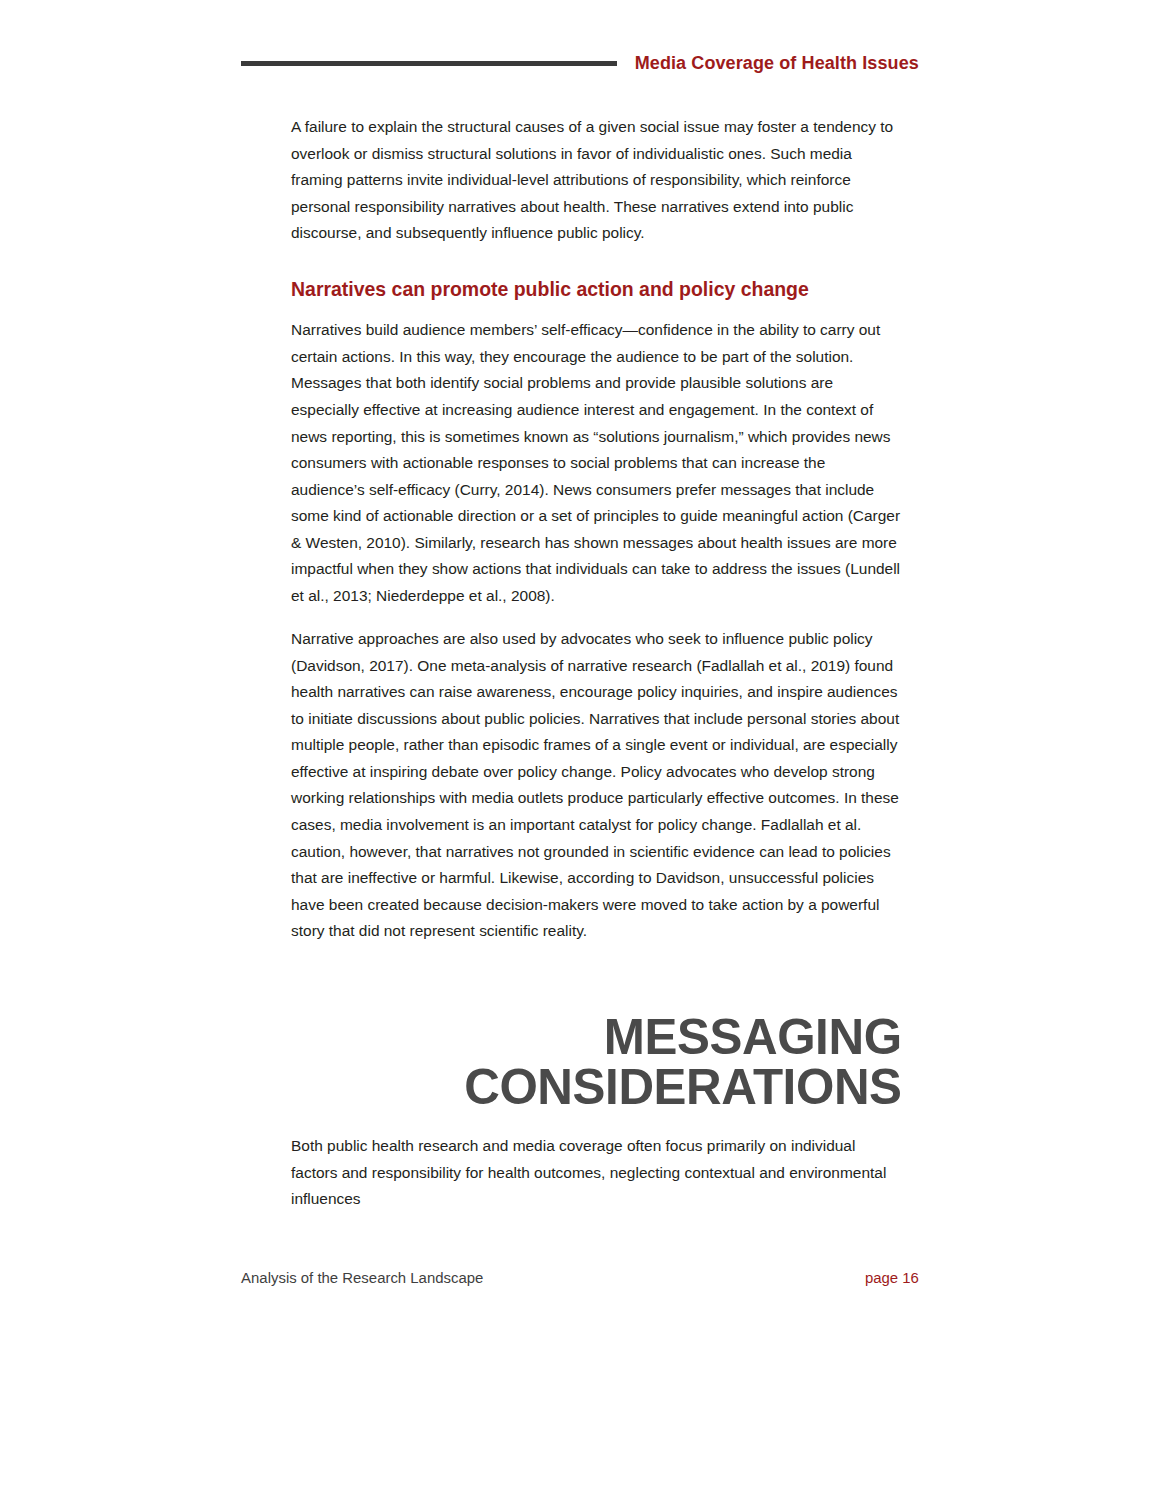Media Coverage of Health Issues
A failure to explain the structural causes of a given social issue may foster a tendency to overlook or dismiss structural solutions in favor of individualistic ones. Such media framing patterns invite individual-level attributions of responsibility, which reinforce personal responsibility narratives about health. These narratives extend into public discourse, and subsequently influence public policy.
Narratives can promote public action and policy change
Narratives build audience members’ self-efficacy—confidence in the ability to carry out certain actions. In this way, they encourage the audience to be part of the solution. Messages that both identify social problems and provide plausible solutions are especially effective at increasing audience interest and engagement. In the context of news reporting, this is sometimes known as “solutions journalism,” which provides news consumers with actionable responses to social problems that can increase the audience’s self-efficacy (Curry, 2014). News consumers prefer messages that include some kind of actionable direction or a set of principles to guide meaningful action (Carger & Westen, 2010). Similarly, research has shown messages about health issues are more impactful when they show actions that individuals can take to address the issues (Lundell et al., 2013; Niederdeppe et al., 2008).
Narrative approaches are also used by advocates who seek to influence public policy (Davidson, 2017). One meta-analysis of narrative research (Fadlallah et al., 2019) found health narratives can raise awareness, encourage policy inquiries, and inspire audiences to initiate discussions about public policies. Narratives that include personal stories about multiple people, rather than episodic frames of a single event or individual, are especially effective at inspiring debate over policy change. Policy advocates who develop strong working relationships with media outlets produce particularly effective outcomes. In these cases, media involvement is an important catalyst for policy change. Fadlallah et al. caution, however, that narratives not grounded in scientific evidence can lead to policies that are ineffective or harmful. Likewise, according to Davidson, unsuccessful policies have been created because decision-makers were moved to take action by a powerful story that did not represent scientific reality.
MESSAGING CONSIDERATIONS
Both public health research and media coverage often focus primarily on individual factors and responsibility for health outcomes, neglecting contextual and environmental influences
Analysis of the Research Landscape
page 16